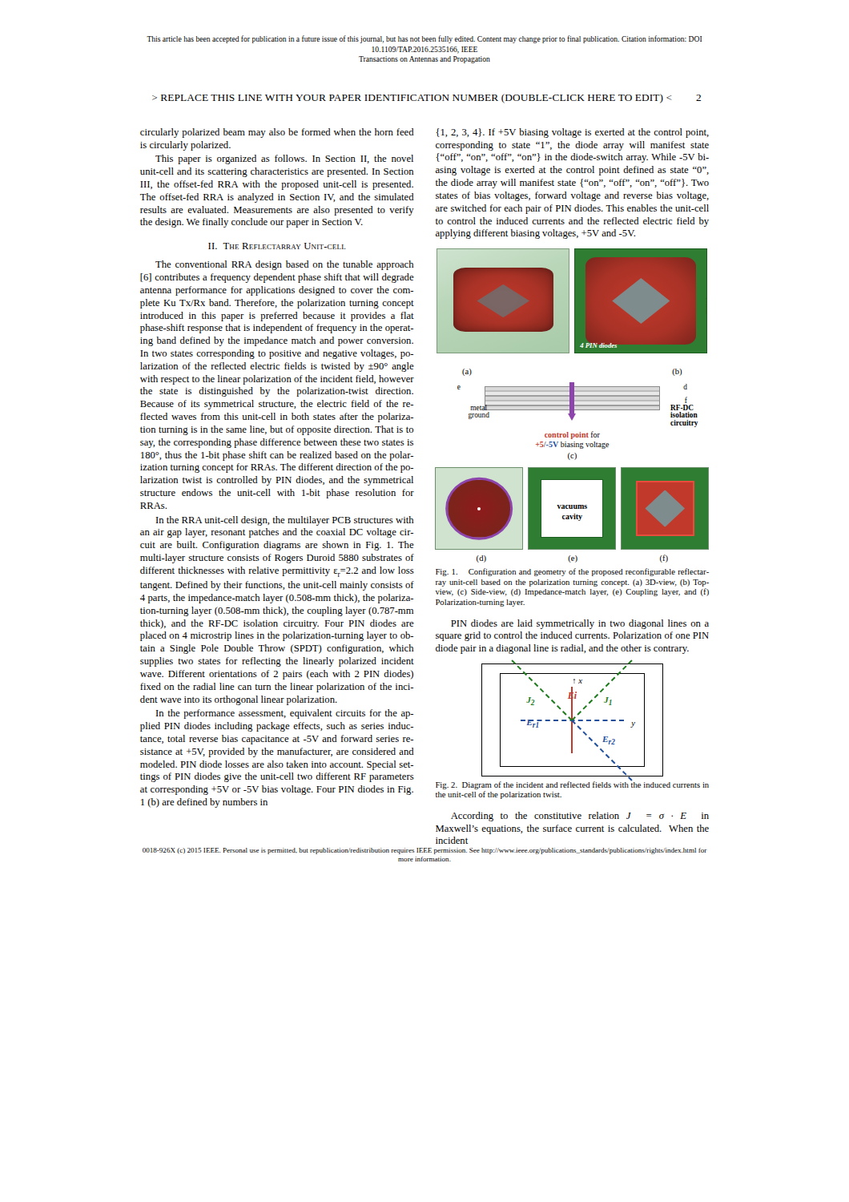This article has been accepted for publication in a future issue of this journal, but has not been fully edited. Content may change prior to final publication. Citation information: DOI 10.1109/TAP.2016.2535166, IEEE
Transactions on Antennas and Propagation
> REPLACE THIS LINE WITH YOUR PAPER IDENTIFICATION NUMBER (DOUBLE-CLICK HERE TO EDIT) < 2
circularly polarized beam may also be formed when the horn feed is circularly polarized.
This paper is organized as follows. In Section II, the novel unit-cell and its scattering characteristics are presented. In Section III, the offset-fed RRA with the proposed unit-cell is presented. The offset-fed RRA is analyzed in Section IV, and the simulated results are evaluated. Measurements are also presented to verify the design. We finally conclude our paper in Section V.
II. The Reflectarray Unit-cell
The conventional RRA design based on the tunable approach [6] contributes a frequency dependent phase shift that will degrade antenna performance for applications designed to cover the complete Ku Tx/Rx band. Therefore, the polarization turning concept introduced in this paper is preferred because it provides a flat phase-shift response that is independent of frequency in the operating band defined by the impedance match and power conversion. In two states corresponding to positive and negative voltages, polarization of the reflected electric fields is twisted by ±90° angle with respect to the linear polarization of the incident field, however the state is distinguished by the polarization-twist direction. Because of its symmetrical structure, the electric field of the reflected waves from this unit-cell in both states after the polarization turning is in the same line, but of opposite direction. That is to say, the corresponding phase difference between these two states is 180°, thus the 1-bit phase shift can be realized based on the polarization turning concept for RRAs. The different direction of the polarization twist is controlled by PIN diodes, and the symmetrical structure endows the unit-cell with 1-bit phase resolution for RRAs.
In the RRA unit-cell design, the multilayer PCB structures with an air gap layer, resonant patches and the coaxial DC voltage circuit are built. Configuration diagrams are shown in Fig. 1. The multi-layer structure consists of Rogers Duroid 5880 substrates of different thicknesses with relative permittivity εr=2.2 and low loss tangent. Defined by their functions, the unit-cell mainly consists of 4 parts, the impedance-match layer (0.508-mm thick), the polarization-turning layer (0.508-mm thick), the coupling layer (0.787-mm thick), and the RF-DC isolation circuitry. Four PIN diodes are placed on 4 microstrip lines in the polarization-turning layer to obtain a Single Pole Double Throw (SPDT) configuration, which supplies two states for reflecting the linearly polarized incident wave. Different orientations of 2 pairs (each with 2 PIN diodes) fixed on the radial line can turn the linear polarization of the incident wave into its orthogonal linear polarization.
In the performance assessment, equivalent circuits for the applied PIN diodes including package effects, such as series inductance, total reverse bias capacitance at -5V and forward series resistance at +5V, provided by the manufacturer, are considered and modeled. PIN diode losses are also taken into account. Special settings of PIN diodes give the unit-cell two different RF parameters at corresponding +5V or -5V bias voltage. Four PIN diodes in Fig. 1 (b) are defined by numbers in
{1, 2, 3, 4}. If +5V biasing voltage is exerted at the control point, corresponding to state “1”, the diode array will manifest state {“off”, “on”, “off”, “on”} in the diode-switch array. While -5V biasing voltage is exerted at the control point defined as state “0”, the diode array will manifest state {“on”, “off”, “on”, “off”}. Two states of bias voltages, forward voltage and reverse bias voltage, are switched for each pair of PIN diodes. This enables the unit-cell to control the induced currents and the reflected electric field by applying different biasing voltages, +5V and -5V.
4 PIN diodes
13mm
13mm
(a) (b)
e
d
f
metal
ground
RF-DC
isolation
circuitry
control point for
+5/-5V biasing voltage
(c)
vacuums
cavity
(d) (e) (f)
Fig. 1. Configuration and geometry of the proposed reconfigurable reflectarray unit-cell based on the polarization turning concept. (a) 3D-view, (b) Top-view, (c) Side-view, (d) Impedance-match layer, (e) Coupling layer, and (f) Polarization-turning layer.
PIN diodes are laid symmetrically in two diagonal lines on a square grid to control the induced currents. Polarization of one PIN diode pair in a diagonal line is radial, and the other is contrary.
↑ x
y
Ei
J1
J2
Er1
Er2
Fig. 2. Diagram of the incident and reflected fields with the induced currents in the unit-cell of the polarization twist.
According to the constitutive relation J⃗ = σ · E⃗ in Maxwell’s equations, the surface current is calculated. When the incident
0018-926X (c) 2015 IEEE. Personal use is permitted, but republication/redistribution requires IEEE permission. See http://www.ieee.org/publications_standards/publications/rights/index.html for more information.